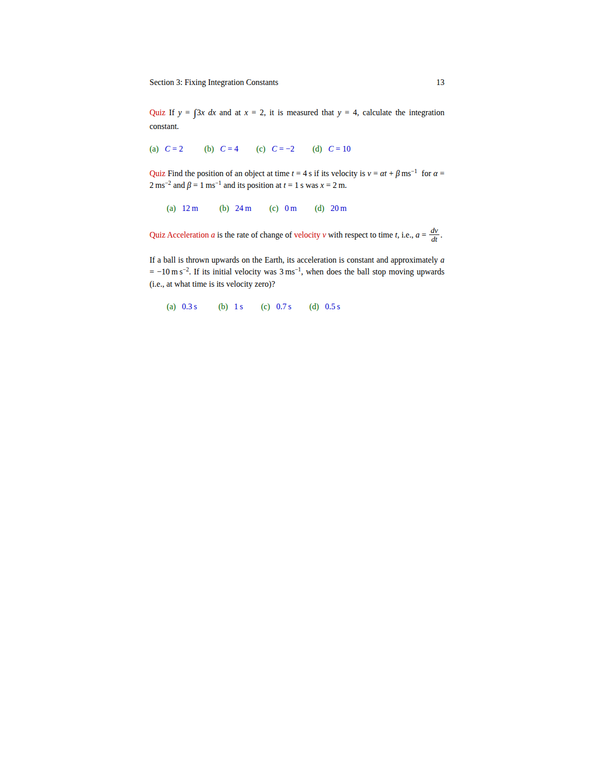Section 3: Fixing Integration Constants
13
Quiz If y = ∫3x dx and at x = 2, it is measured that y = 4, calculate the integration constant.
(a) C = 2 (b) C = 4 (c) C = −2 (d) C = 10
Quiz Find the position of an object at time t = 4 s if its velocity is v = αt + β ms−1 for α = 2 ms−2 and β = 1 ms−1 and its position at t = 1 s was x = 2 m.
(a) 12 m (b) 24 m (c) 0 m (d) 20 m
Quiz Acceleration a is the rate of change of velocity v with respect to time t, i.e., a = dv dt.
If a ball is thrown upwards on the Earth, its acceleration is constant and approximately a = −10 m s−2. If its initial velocity was 3 ms−1, when does the ball stop moving upwards (i.e., at what time is its velocity zero)?
(a) 0.3 s (b) 1 s (c) 0.7 s (d) 0.5 s